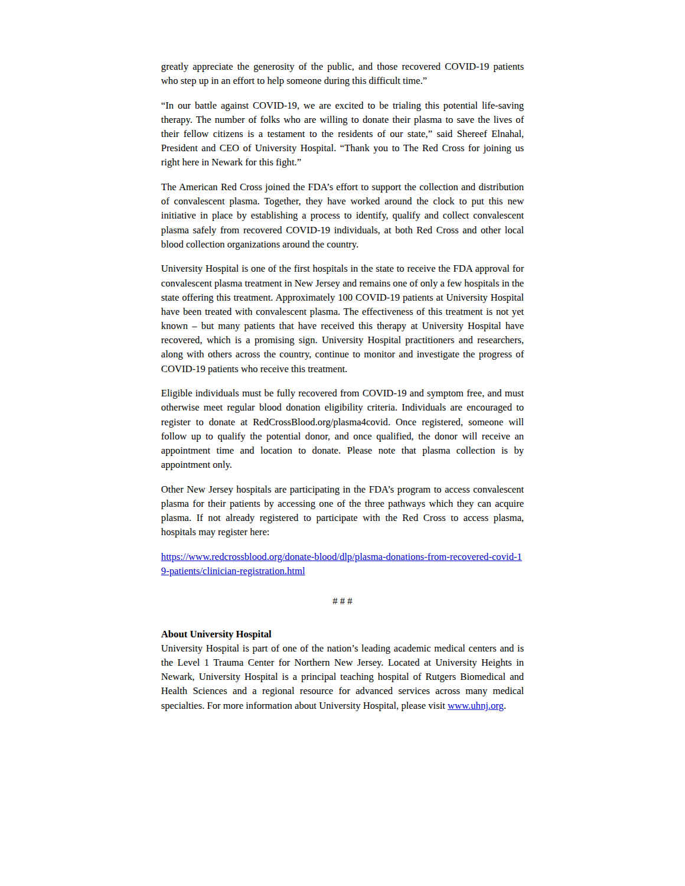greatly appreciate the generosity of the public, and those recovered COVID-19 patients who step up in an effort to help someone during this difficult time.”
“In our battle against COVID-19, we are excited to be trialing this potential life-saving therapy. The number of folks who are willing to donate their plasma to save the lives of their fellow citizens is a testament to the residents of our state,” said Shereef Elnahal, President and CEO of University Hospital. “Thank you to The Red Cross for joining us right here in Newark for this fight.”
The American Red Cross joined the FDA’s effort to support the collection and distribution of convalescent plasma. Together, they have worked around the clock to put this new initiative in place by establishing a process to identify, qualify and collect convalescent plasma safely from recovered COVID-19 individuals, at both Red Cross and other local blood collection organizations around the country.
University Hospital is one of the first hospitals in the state to receive the FDA approval for convalescent plasma treatment in New Jersey and remains one of only a few hospitals in the state offering this treatment. Approximately 100 COVID-19 patients at University Hospital have been treated with convalescent plasma. The effectiveness of this treatment is not yet known – but many patients that have received this therapy at University Hospital have recovered, which is a promising sign. University Hospital practitioners and researchers, along with others across the country, continue to monitor and investigate the progress of COVID-19 patients who receive this treatment.
Eligible individuals must be fully recovered from COVID-19 and symptom free, and must otherwise meet regular blood donation eligibility criteria. Individuals are encouraged to register to donate at RedCrossBlood.org/plasma4covid. Once registered, someone will follow up to qualify the potential donor, and once qualified, the donor will receive an appointment time and location to donate. Please note that plasma collection is by appointment only.
Other New Jersey hospitals are participating in the FDA’s program to access convalescent plasma for their patients by accessing one of the three pathways which they can acquire plasma. If not already registered to participate with the Red Cross to access plasma, hospitals may register here:
https://www.redcrossblood.org/donate-blood/dlp/plasma-donations-from-recovered-covid-19-patients/clinician-registration.html
# # #
About University Hospital
University Hospital is part of one of the nation’s leading academic medical centers and is the Level 1 Trauma Center for Northern New Jersey. Located at University Heights in Newark, University Hospital is a principal teaching hospital of Rutgers Biomedical and Health Sciences and a regional resource for advanced services across many medical specialties. For more information about University Hospital, please visit www.uhnj.org.